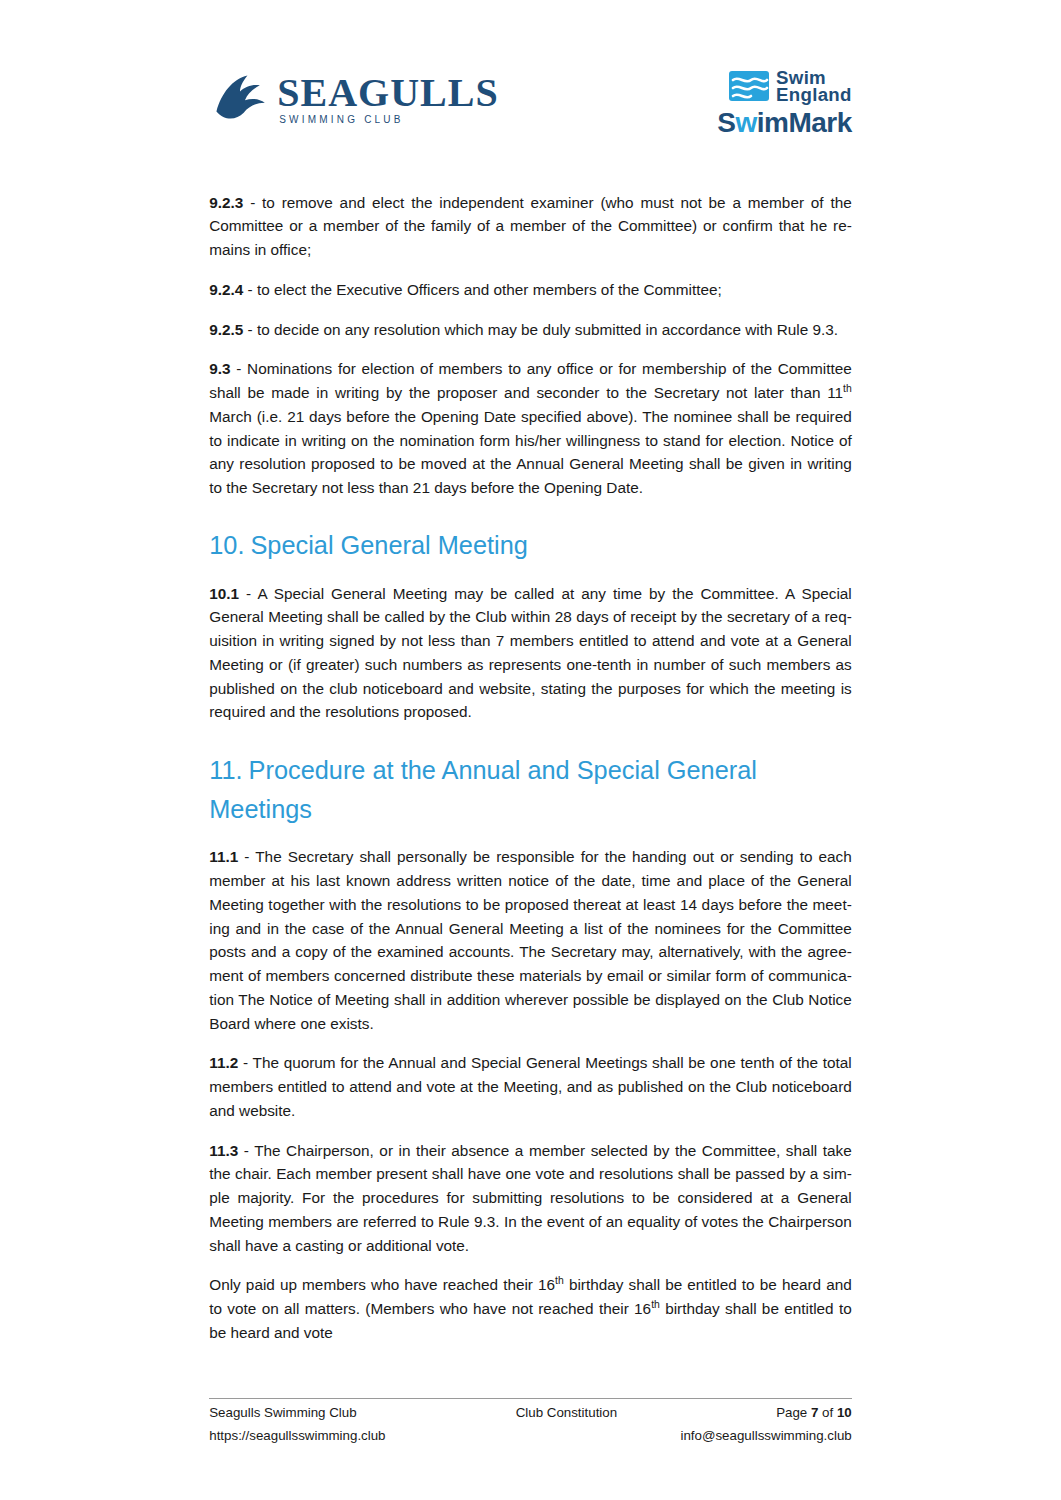SEAGULLS SWIMMING CLUB
Swim England
SwimMark
9.2.3 - to remove and elect the independent examiner (who must not be a member of the Committee or a member of the family of a member of the Committee) or confirm that he remains in office;
9.2.4 - to elect the Executive Officers and other members of the Committee;
9.2.5 - to decide on any resolution which may be duly submitted in accordance with Rule 9.3.
9.3 - Nominations for election of members to any office or for membership of the Committee shall be made in writing by the proposer and seconder to the Secretary not later than 11th March (i.e. 21 days before the Opening Date specified above). The nominee shall be required to indicate in writing on the nomination form his/her willingness to stand for election. Notice of any resolution proposed to be moved at the Annual General Meeting shall be given in writing to the Secretary not less than 21 days before the Opening Date.
10. Special General Meeting
10.1 - A Special General Meeting may be called at any time by the Committee. A Special General Meeting shall be called by the Club within 28 days of receipt by the secretary of a requisition in writing signed by not less than 7 members entitled to attend and vote at a General Meeting or (if greater) such numbers as represents one-tenth in number of such members as published on the club noticeboard and website, stating the purposes for which the meeting is required and the resolutions proposed.
11. Procedure at the Annual and Special General Meetings
11.1 - The Secretary shall personally be responsible for the handing out or sending to each member at his last known address written notice of the date, time and place of the General Meeting together with the resolutions to be proposed thereat at least 14 days before the meeting and in the case of the Annual General Meeting a list of the nominees for the Committee posts and a copy of the examined accounts. The Secretary may, alternatively, with the agreement of members concerned distribute these materials by email or similar form of communication The Notice of Meeting shall in addition wherever possible be displayed on the Club Notice Board where one exists.
11.2 - The quorum for the Annual and Special General Meetings shall be one tenth of the total members entitled to attend and vote at the Meeting, and as published on the Club noticeboard and website.
11.3 - The Chairperson, or in their absence a member selected by the Committee, shall take the chair. Each member present shall have one vote and resolutions shall be passed by a simple majority. For the procedures for submitting resolutions to be considered at a General Meeting members are referred to Rule 9.3. In the event of an equality of votes the Chairperson shall have a casting or additional vote.
Only paid up members who have reached their 16th birthday shall be entitled to be heard and to vote on all matters. (Members who have not reached their 16th birthday shall be entitled to be heard and vote
Seagulls Swimming Club Club Constitution Page 7 of 10
https://seagullsswimming.club info@seagullsswimming.club